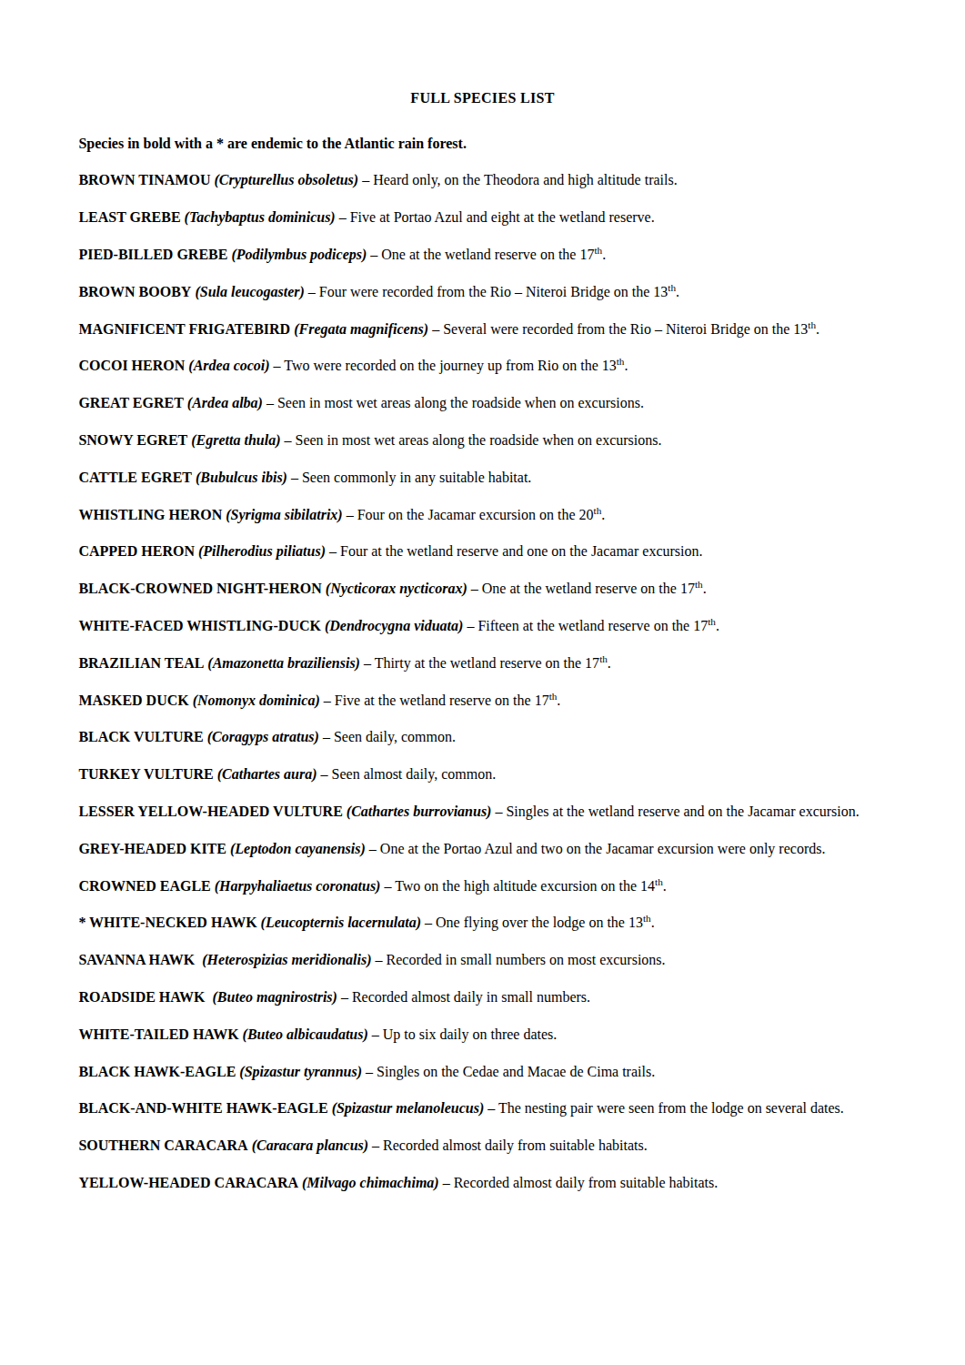FULL SPECIES LIST
Species in bold with a * are endemic to the Atlantic rain forest.
BROWN TINAMOU (Crypturellus obsoletus) – Heard only, on the Theodora and high altitude trails.
LEAST GREBE (Tachybaptus dominicus) – Five at Portao Azul and eight at the wetland reserve.
PIED-BILLED GREBE (Podilymbus podiceps) – One at the wetland reserve on the 17th.
BROWN BOOBY (Sula leucogaster) – Four were recorded from the Rio – Niteroi Bridge on the 13th.
MAGNIFICENT FRIGATEBIRD (Fregata magnificens) – Several were recorded from the Rio – Niteroi Bridge on the 13th.
COCOI HERON (Ardea cocoi) – Two were recorded on the journey up from Rio on the 13th.
GREAT EGRET (Ardea alba) – Seen in most wet areas along the roadside when on excursions.
SNOWY EGRET (Egretta thula) – Seen in most wet areas along the roadside when on excursions.
CATTLE EGRET (Bubulcus ibis) – Seen commonly in any suitable habitat.
WHISTLING HERON (Syrigma sibilatrix) – Four on the Jacamar excursion on the 20th.
CAPPED HERON (Pilherodius piliatus) – Four at the wetland reserve and one on the Jacamar excursion.
BLACK-CROWNED NIGHT-HERON (Nycticorax nycticorax) – One at the wetland reserve on the 17th.
WHITE-FACED WHISTLING-DUCK (Dendrocygna viduata) – Fifteen at the wetland reserve on the 17th.
BRAZILIAN TEAL (Amazonetta braziliensis) – Thirty at the wetland reserve on the 17th.
MASKED DUCK (Nomonyx dominica) – Five at the wetland reserve on the 17th.
BLACK VULTURE (Coragyps atratus) – Seen daily, common.
TURKEY VULTURE (Cathartes aura) – Seen almost daily, common.
LESSER YELLOW-HEADED VULTURE (Cathartes burrovianus) – Singles at the wetland reserve and on the Jacamar excursion.
GREY-HEADED KITE (Leptodon cayanensis) – One at the Portao Azul and two on the Jacamar excursion were only records.
CROWNED EAGLE (Harpyhaliaetus coronatus) – Two on the high altitude excursion on the 14th.
* WHITE-NECKED HAWK (Leucopternis lacernulata) – One flying over the lodge on the 13th.
SAVANNA HAWK (Heterospizias meridionalis) – Recorded in small numbers on most excursions.
ROADSIDE HAWK (Buteo magnirostris) – Recorded almost daily in small numbers.
WHITE-TAILED HAWK (Buteo albicaudatus) – Up to six daily on three dates.
BLACK HAWK-EAGLE (Spizastur tyrannus) – Singles on the Cedae and Macae de Cima trails.
BLACK-AND-WHITE HAWK-EAGLE (Spizastur melanoleucus) – The nesting pair were seen from the lodge on several dates.
SOUTHERN CARACARA (Caracara plancus) – Recorded almost daily from suitable habitats.
YELLOW-HEADED CARACARA (Milvago chimachima) – Recorded almost daily from suitable habitats.